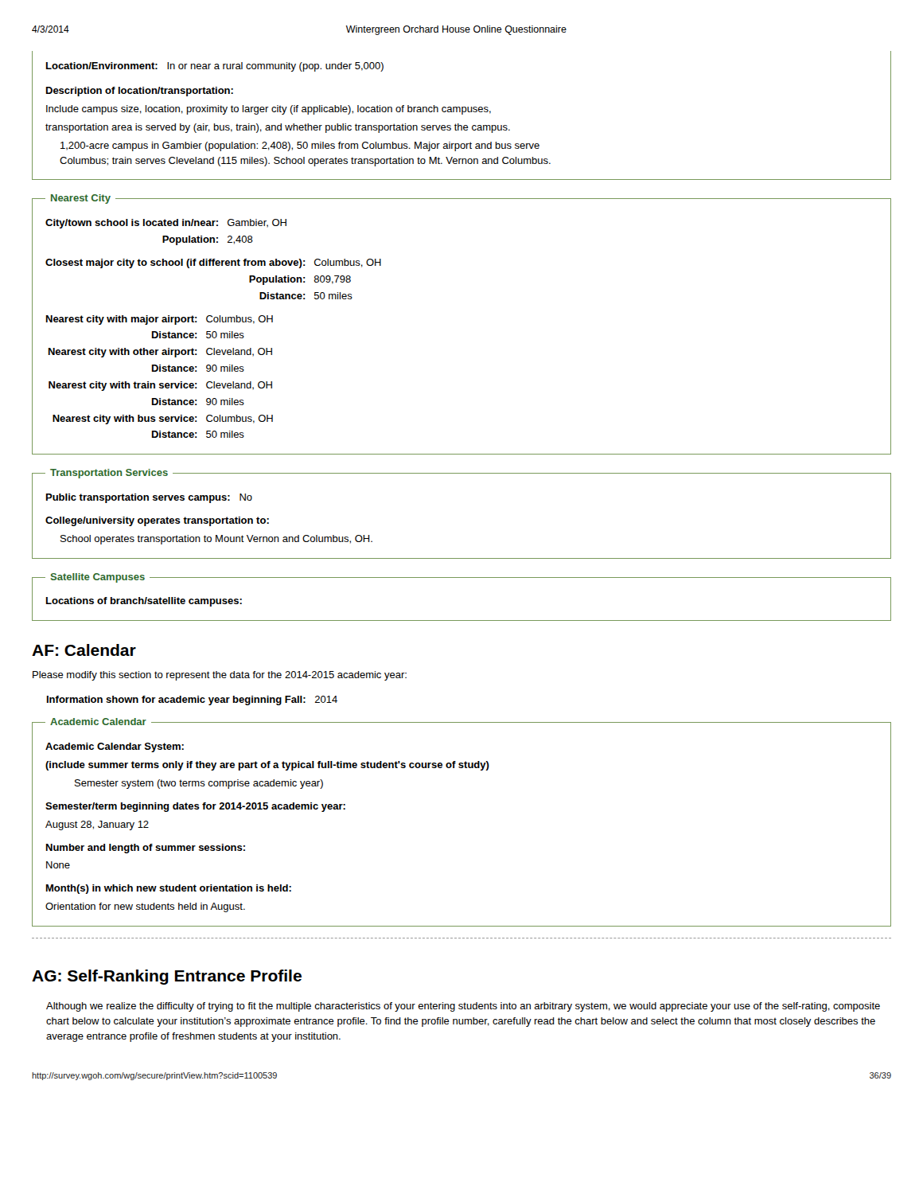4/3/2014
Wintergreen Orchard House Online Questionnaire
Location/Environment: In or near a rural community (pop. under 5,000)
Description of location/transportation:
Include campus size, location, proximity to larger city (if applicable), location of branch campuses,
transportation area is served by (air, bus, train), and whether public transportation serves the campus.
1,200-acre campus in Gambier (population: 2,408), 50 miles from Columbus. Major airport and bus serve
Columbus; train serves Cleveland (115 miles). School operates transportation to Mt. Vernon and Columbus.
Nearest City
City/town school is located in/near:
Gambier, OH
Population:
2,408
Closest major city to school (if different from above):
Columbus, OH
Population:
809,798
Distance:
50 miles
Nearest city with major airport:
Columbus, OH
Distance:
50 miles
Nearest city with other airport:
Cleveland, OH
Distance:
90 miles
Nearest city with train service:
Cleveland, OH
Distance:
90 miles
Nearest city with bus service:
Columbus, OH
Distance:
50 miles
Transportation Services
Public transportation serves campus: No
College/university operates transportation to:
School operates transportation to Mount Vernon and Columbus, OH.
Satellite Campuses
Locations of branch/satellite campuses:
AF: Calendar
Please modify this section to represent the data for the 2014-2015 academic year:
Information shown for academic year beginning Fall: 2014
Academic Calendar
Academic Calendar System:
(include summer terms only if they are part of a typical full-time student's course of study)
Semester system (two terms comprise academic year)
Semester/term beginning dates for 2014-2015 academic year:
August 28, January 12
Number and length of summer sessions:
None
Month(s) in which new student orientation is held:
Orientation for new students held in August.
AG: Self-Ranking Entrance Profile
Although we realize the difficulty of trying to fit the multiple characteristics of your entering students into an arbitrary system, we would appreciate your use of the self-rating, composite chart below to calculate your institution’s approximate entrance profile. To find the profile number, carefully read the chart below and select the column that most closely describes the average entrance profile of freshmen students at your institution.
http://survey.wgoh.com/wg/secure/printView.htm?scid=1100539 36/39